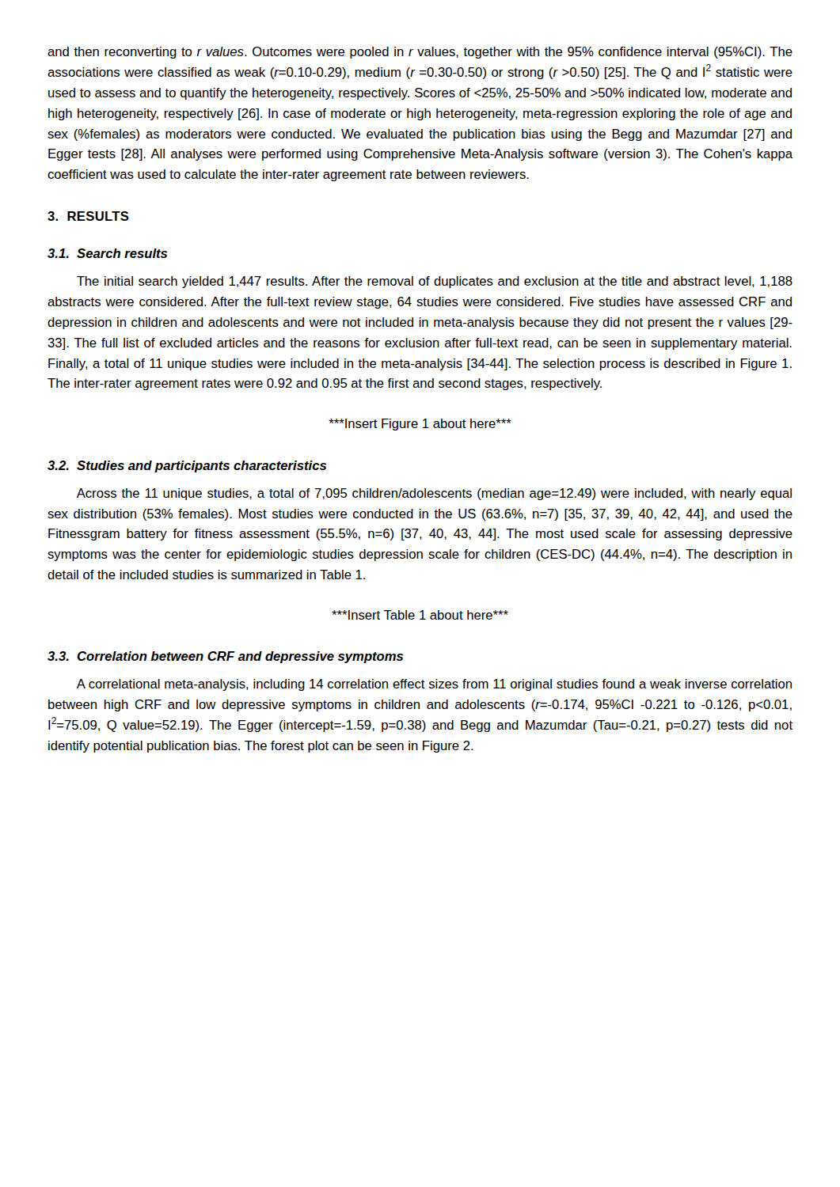and then reconverting to r values. Outcomes were pooled in r values, together with the 95% confidence interval (95%CI). The associations were classified as weak (r=0.10-0.29), medium (r =0.30-0.50) or strong (r >0.50) [25]. The Q and I2 statistic were used to assess and to quantify the heterogeneity, respectively. Scores of <25%, 25-50% and >50% indicated low, moderate and high heterogeneity, respectively [26]. In case of moderate or high heterogeneity, meta-regression exploring the role of age and sex (%females) as moderators were conducted. We evaluated the publication bias using the Begg and Mazumdar [27] and Egger tests [28]. All analyses were performed using Comprehensive Meta-Analysis software (version 3). The Cohen's kappa coefficient was used to calculate the inter-rater agreement rate between reviewers.
3. RESULTS
3.1. Search results
The initial search yielded 1,447 results. After the removal of duplicates and exclusion at the title and abstract level, 1,188 abstracts were considered. After the full-text review stage, 64 studies were considered. Five studies have assessed CRF and depression in children and adolescents and were not included in meta-analysis because they did not present the r values [29-33]. The full list of excluded articles and the reasons for exclusion after full-text read, can be seen in supplementary material. Finally, a total of 11 unique studies were included in the meta-analysis [34-44]. The selection process is described in Figure 1. The inter-rater agreement rates were 0.92 and 0.95 at the first and second stages, respectively.
***Insert Figure 1 about here***
3.2. Studies and participants characteristics
Across the 11 unique studies, a total of 7,095 children/adolescents (median age=12.49) were included, with nearly equal sex distribution (53% females). Most studies were conducted in the US (63.6%, n=7) [35, 37, 39, 40, 42, 44], and used the Fitnessgram battery for fitness assessment (55.5%, n=6) [37, 40, 43, 44]. The most used scale for assessing depressive symptoms was the center for epidemiologic studies depression scale for children (CES-DC) (44.4%, n=4). The description in detail of the included studies is summarized in Table 1.
***Insert Table 1 about here***
3.3. Correlation between CRF and depressive symptoms
A correlational meta-analysis, including 14 correlation effect sizes from 11 original studies found a weak inverse correlation between high CRF and low depressive symptoms in children and adolescents (r=-0.174, 95%CI -0.221 to -0.126, p<0.01, I2=75.09, Q value=52.19). The Egger (intercept=-1.59, p=0.38) and Begg and Mazumdar (Tau=-0.21, p=0.27) tests did not identify potential publication bias. The forest plot can be seen in Figure 2.